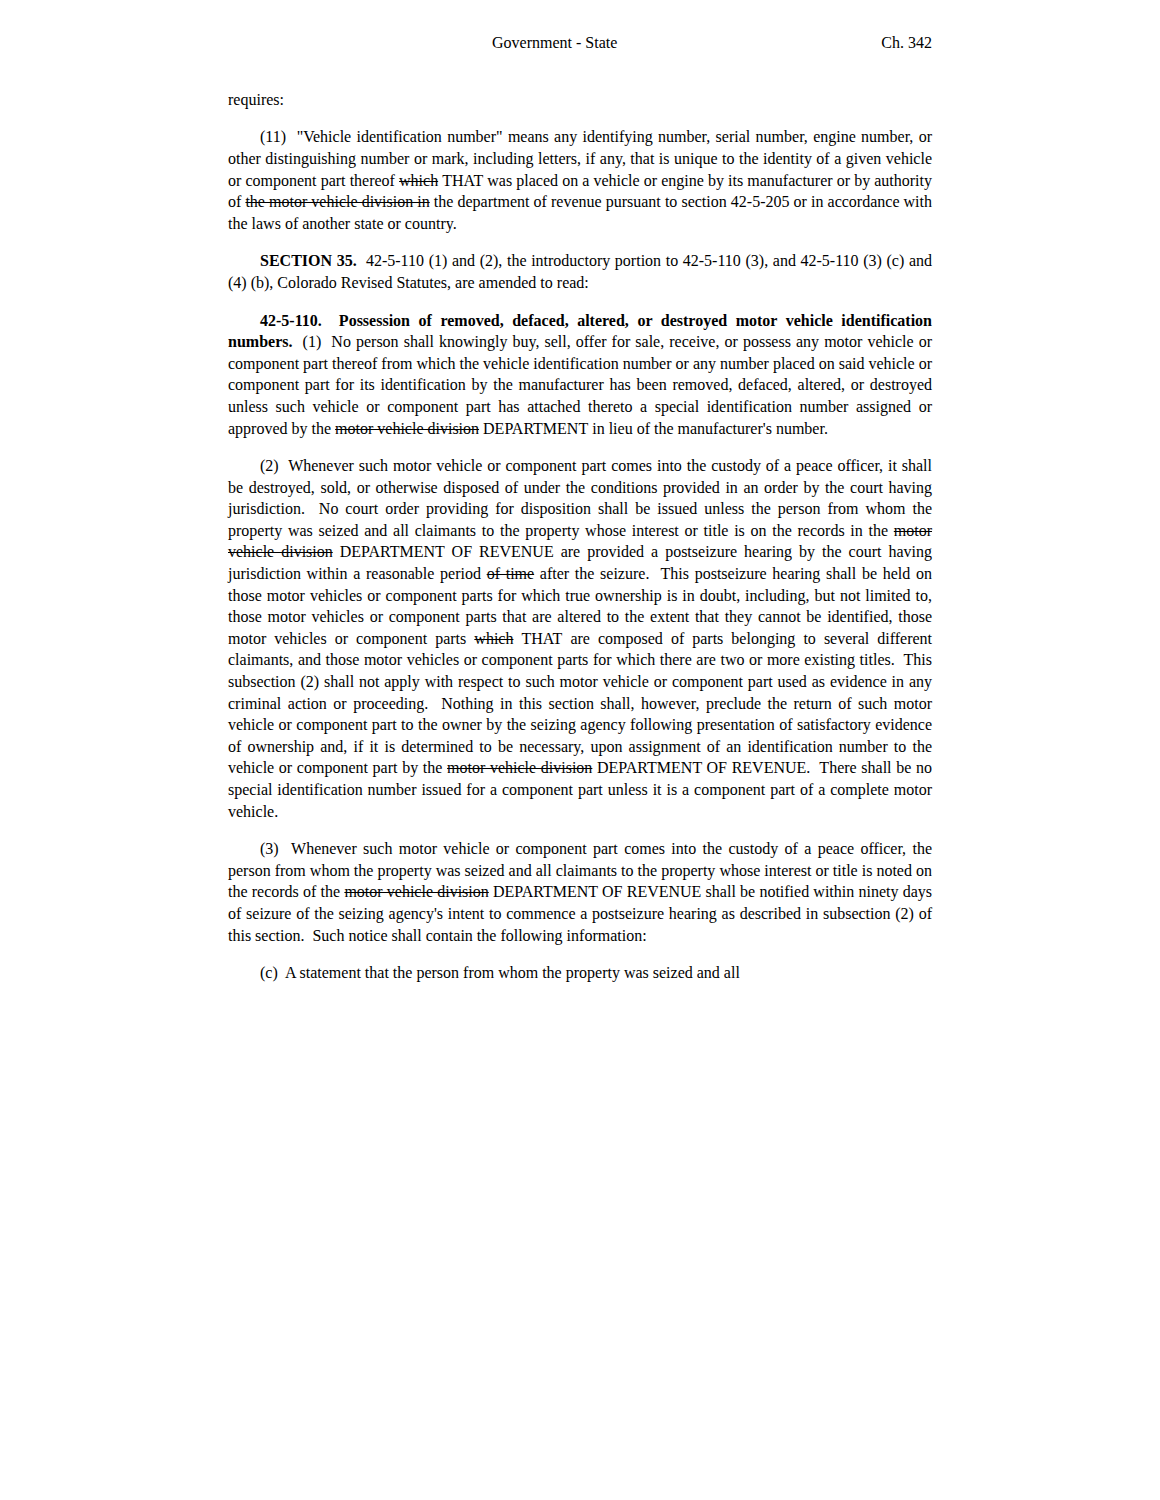Government - State
Ch. 342
requires:
(11) "Vehicle identification number" means any identifying number, serial number, engine number, or other distinguishing number or mark, including letters, if any, that is unique to the identity of a given vehicle or component part thereof which THAT was placed on a vehicle or engine by its manufacturer or by authority of the motor vehicle division in the department of revenue pursuant to section 42-5-205 or in accordance with the laws of another state or country.
SECTION 35. 42-5-110 (1) and (2), the introductory portion to 42-5-110 (3), and 42-5-110 (3) (c) and (4) (b), Colorado Revised Statutes, are amended to read:
42-5-110. Possession of removed, defaced, altered, or destroyed motor vehicle identification numbers. (1) No person shall knowingly buy, sell, offer for sale, receive, or possess any motor vehicle or component part thereof from which the vehicle identification number or any number placed on said vehicle or component part for its identification by the manufacturer has been removed, defaced, altered, or destroyed unless such vehicle or component part has attached thereto a special identification number assigned or approved by the motor vehicle division DEPARTMENT in lieu of the manufacturer's number.
(2) Whenever such motor vehicle or component part comes into the custody of a peace officer, it shall be destroyed, sold, or otherwise disposed of under the conditions provided in an order by the court having jurisdiction. No court order providing for disposition shall be issued unless the person from whom the property was seized and all claimants to the property whose interest or title is on the records in the motor vehicle division DEPARTMENT OF REVENUE are provided a postseizure hearing by the court having jurisdiction within a reasonable period of time after the seizure. This postseizure hearing shall be held on those motor vehicles or component parts for which true ownership is in doubt, including, but not limited to, those motor vehicles or component parts that are altered to the extent that they cannot be identified, those motor vehicles or component parts which THAT are composed of parts belonging to several different claimants, and those motor vehicles or component parts for which there are two or more existing titles. This subsection (2) shall not apply with respect to such motor vehicle or component part used as evidence in any criminal action or proceeding. Nothing in this section shall, however, preclude the return of such motor vehicle or component part to the owner by the seizing agency following presentation of satisfactory evidence of ownership and, if it is determined to be necessary, upon assignment of an identification number to the vehicle or component part by the motor vehicle division DEPARTMENT OF REVENUE. There shall be no special identification number issued for a component part unless it is a component part of a complete motor vehicle.
(3) Whenever such motor vehicle or component part comes into the custody of a peace officer, the person from whom the property was seized and all claimants to the property whose interest or title is noted on the records of the motor vehicle division DEPARTMENT OF REVENUE shall be notified within ninety days of seizure of the seizing agency's intent to commence a postseizure hearing as described in subsection (2) of this section. Such notice shall contain the following information:
(c) A statement that the person from whom the property was seized and all